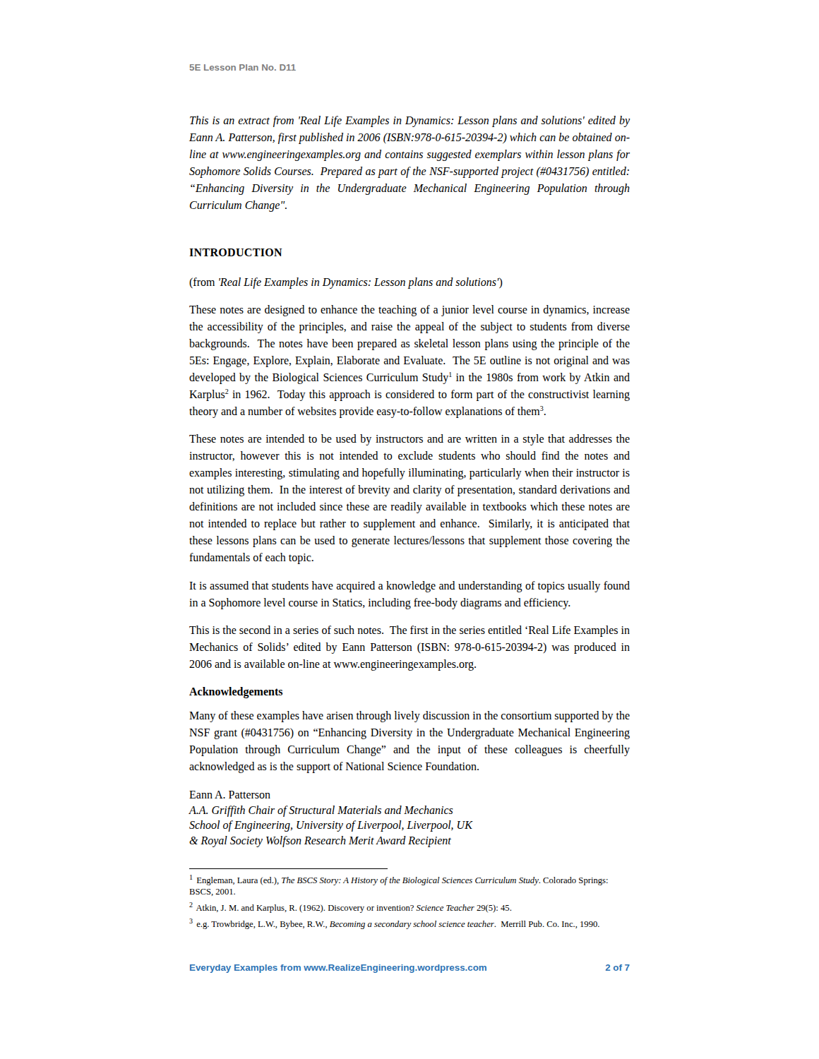5E Lesson Plan No. D11
This is an extract from 'Real Life Examples in Dynamics: Lesson plans and solutions' edited by Eann A. Patterson, first published in 2006 (ISBN:978-0-615-20394-2) which can be obtained on-line at www.engineeringexamples.org and contains suggested exemplars within lesson plans for Sophomore Solids Courses. Prepared as part of the NSF-supported project (#0431756) entitled: “Enhancing Diversity in the Undergraduate Mechanical Engineering Population through Curriculum Change".
INTRODUCTION
(from 'Real Life Examples in Dynamics: Lesson plans and solutions')
These notes are designed to enhance the teaching of a junior level course in dynamics, increase the accessibility of the principles, and raise the appeal of the subject to students from diverse backgrounds. The notes have been prepared as skeletal lesson plans using the principle of the 5Es: Engage, Explore, Explain, Elaborate and Evaluate. The 5E outline is not original and was developed by the Biological Sciences Curriculum Study1 in the 1980s from work by Atkin and Karplus2 in 1962. Today this approach is considered to form part of the constructivist learning theory and a number of websites provide easy-to-follow explanations of them3.
These notes are intended to be used by instructors and are written in a style that addresses the instructor, however this is not intended to exclude students who should find the notes and examples interesting, stimulating and hopefully illuminating, particularly when their instructor is not utilizing them. In the interest of brevity and clarity of presentation, standard derivations and definitions are not included since these are readily available in textbooks which these notes are not intended to replace but rather to supplement and enhance. Similarly, it is anticipated that these lessons plans can be used to generate lectures/lessons that supplement those covering the fundamentals of each topic.
It is assumed that students have acquired a knowledge and understanding of topics usually found in a Sophomore level course in Statics, including free-body diagrams and efficiency.
This is the second in a series of such notes. The first in the series entitled ‘Real Life Examples in Mechanics of Solids’ edited by Eann Patterson (ISBN: 978-0-615-20394-2) was produced in 2006 and is available on-line at www.engineeringexamples.org.
Acknowledgements
Many of these examples have arisen through lively discussion in the consortium supported by the NSF grant (#0431756) on “Enhancing Diversity in the Undergraduate Mechanical Engineering Population through Curriculum Change” and the input of these colleagues is cheerfully acknowledged as is the support of National Science Foundation.
Eann A. Patterson
A.A. Griffith Chair of Structural Materials and Mechanics
School of Engineering, University of Liverpool, Liverpool, UK
& Royal Society Wolfson Research Merit Award Recipient
1 Engleman, Laura (ed.), The BSCS Story: A History of the Biological Sciences Curriculum Study. Colorado Springs: BSCS, 2001.
2 Atkin, J. M. and Karplus, R. (1962). Discovery or invention? Science Teacher 29(5): 45.
3 e.g. Trowbridge, L.W., Bybee, R.W., Becoming a secondary school science teacher. Merrill Pub. Co. Inc., 1990.
Everyday Examples from www.RealizeEngineering.wordpress.com 2 of 7